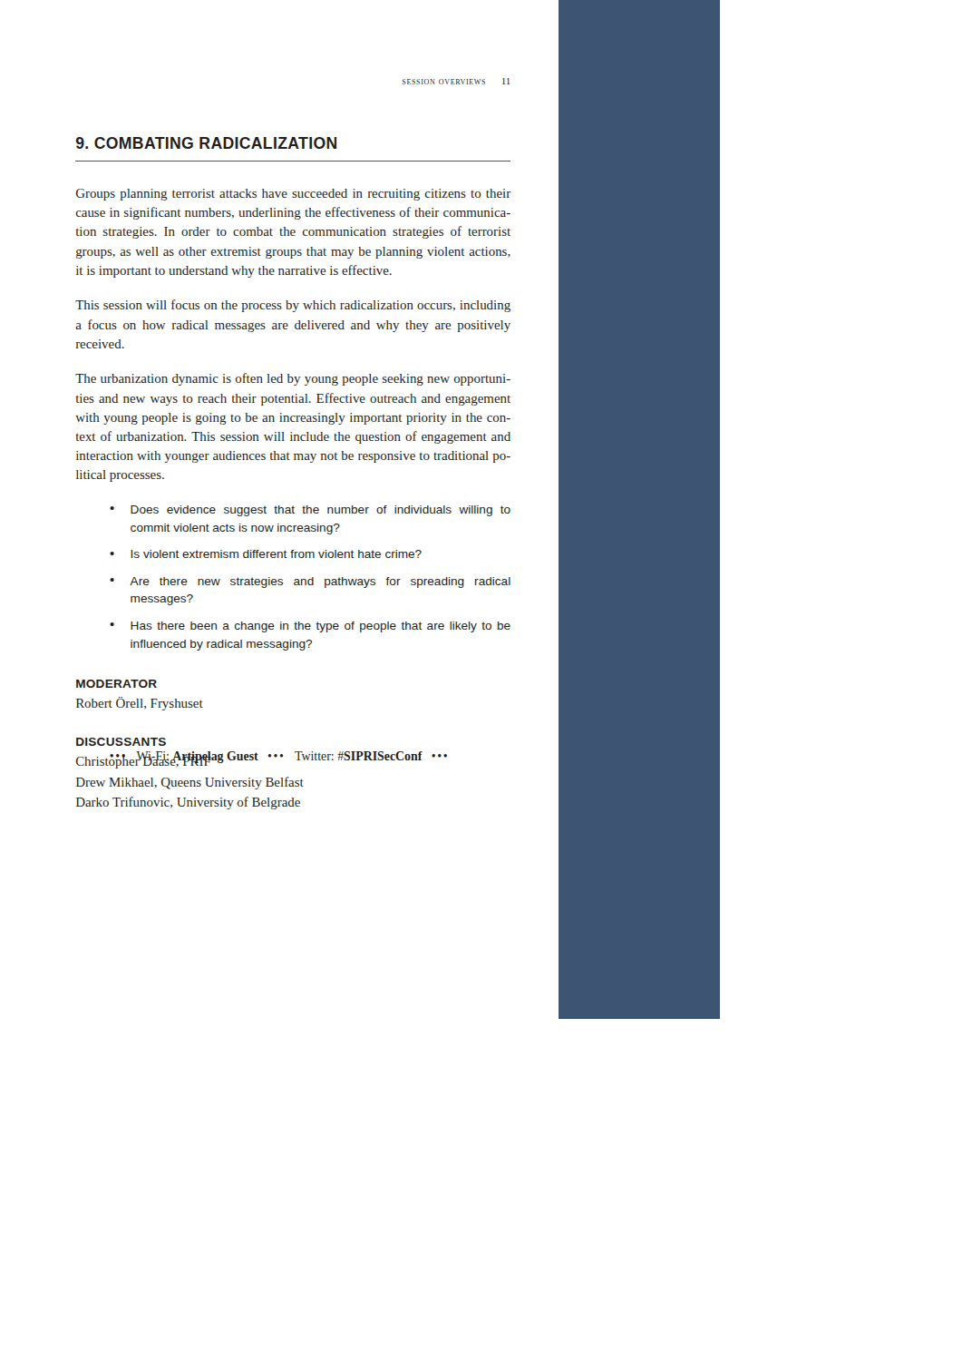session overviews 11
9. COMBATING RADICALIZATION
Groups planning terrorist attacks have succeeded in recruiting citizens to their cause in significant numbers, underlining the effectiveness of their communication strategies. In order to combat the communication strategies of terrorist groups, as well as other extremist groups that may be planning violent actions, it is important to understand why the narrative is effective.
This session will focus on the process by which radicalization occurs, including a focus on how radical messages are delivered and why they are positively received.
The urbanization dynamic is often led by young people seeking new opportunities and new ways to reach their potential. Effective outreach and engagement with young people is going to be an increasingly important priority in the context of urbanization. This session will include the question of engagement and interaction with younger audiences that may not be responsive to traditional political processes.
Does evidence suggest that the number of individuals willing to commit violent acts is now increasing?
Is violent extremism different from violent hate crime?
Are there new strategies and pathways for spreading radical messages?
Has there been a change in the type of people that are likely to be influenced by radical messaging?
MODERATOR
Robert Örell, Fryshuset
DISCUSSANTS
Christopher Daase, PRIF
Drew Mikhael, Queens University Belfast
Darko Trifunovic, University of Belgrade
••• Wi-Fi: Artipelag Guest ••• Twitter: #SIPRISecConf •••